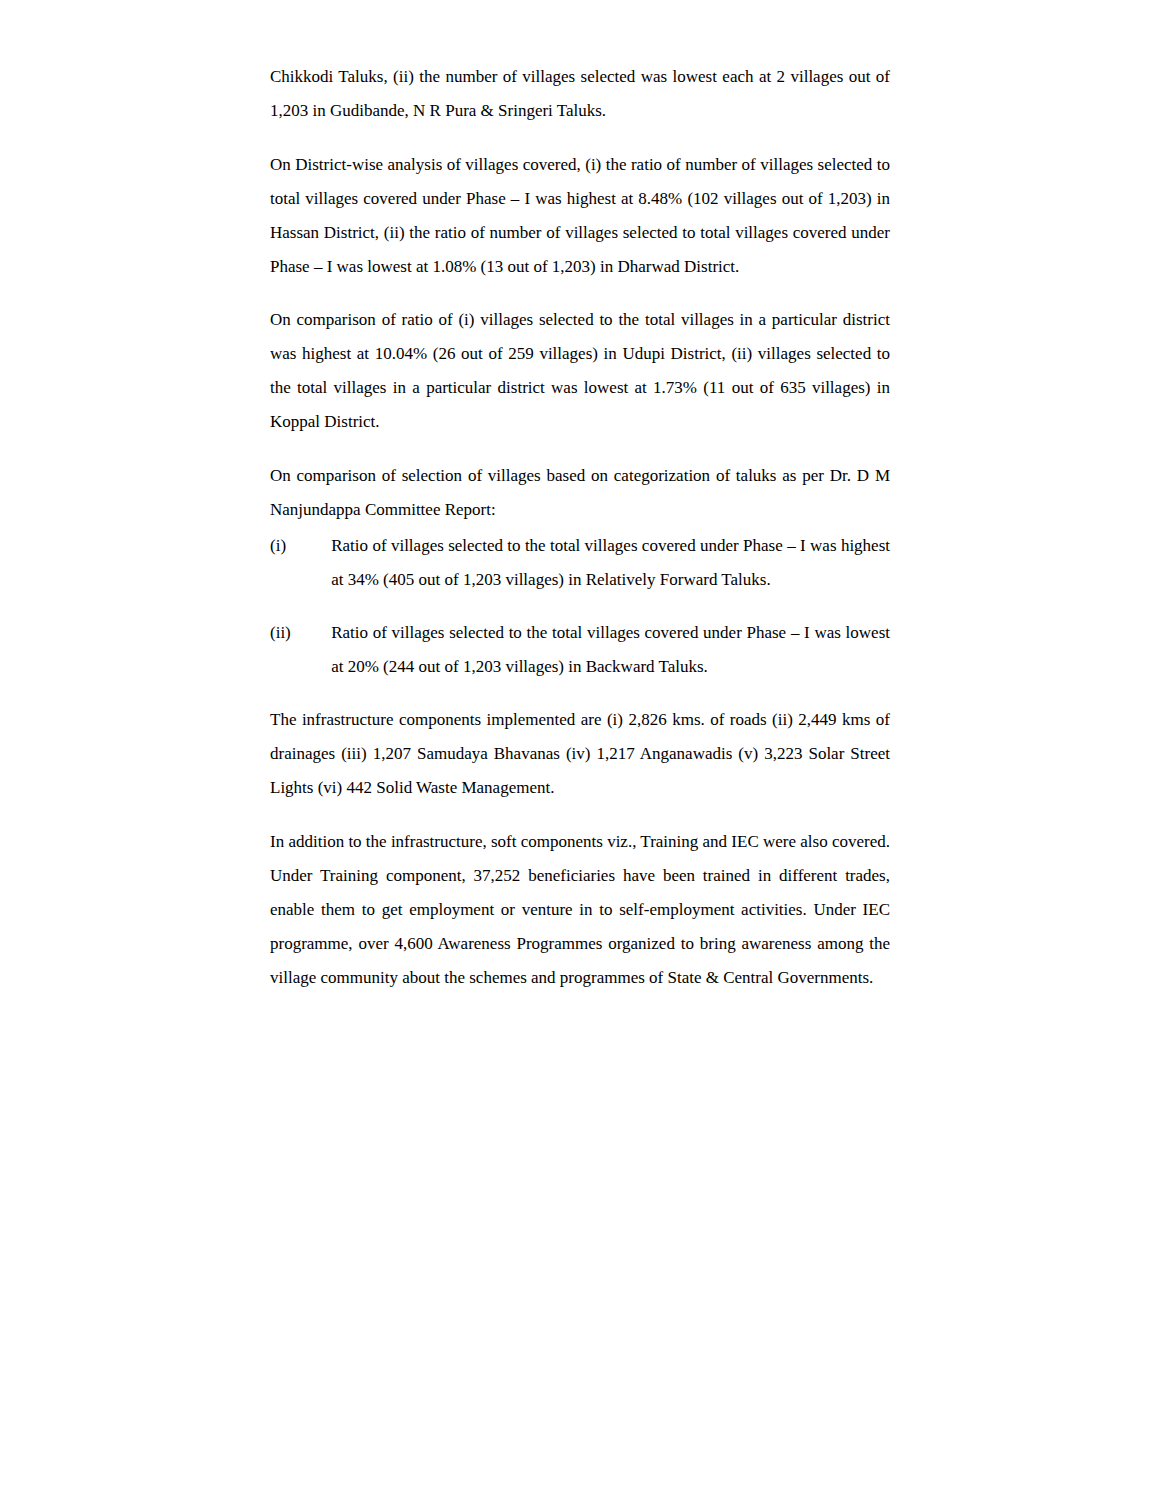Chikkodi Taluks, (ii) the number of villages selected was lowest each at 2 villages out of 1,203 in Gudibande, N R Pura & Sringeri Taluks.
On District-wise analysis of villages covered, (i) the ratio of number of villages selected to total villages covered under Phase – I was highest at 8.48% (102 villages out of 1,203) in Hassan District, (ii) the ratio of number of villages selected to total villages covered under Phase – I was lowest at 1.08% (13 out of 1,203) in Dharwad District.
On comparison of ratio of (i) villages selected to the total villages in a particular district was highest at 10.04% (26 out of 259 villages) in Udupi District, (ii) villages selected to the total villages in a particular district was lowest at 1.73% (11 out of 635 villages) in Koppal District.
On comparison of selection of villages based on categorization of taluks as per Dr. D M Nanjundappa Committee Report:
(i) Ratio of villages selected to the total villages covered under Phase – I was highest at 34% (405 out of 1,203 villages) in Relatively Forward Taluks.
(ii) Ratio of villages selected to the total villages covered under Phase – I was lowest at 20% (244 out of 1,203 villages) in Backward Taluks.
The infrastructure components implemented are (i) 2,826 kms. of roads (ii) 2,449 kms of drainages (iii) 1,207 Samudaya Bhavanas (iv) 1,217 Anganawadis (v) 3,223 Solar Street Lights (vi) 442 Solid Waste Management.
In addition to the infrastructure, soft components viz., Training and IEC were also covered. Under Training component, 37,252 beneficiaries have been trained in different trades, enable them to get employment or venture in to self-employment activities. Under IEC programme, over 4,600 Awareness Programmes organized to bring awareness among the village community about the schemes and programmes of State & Central Governments.